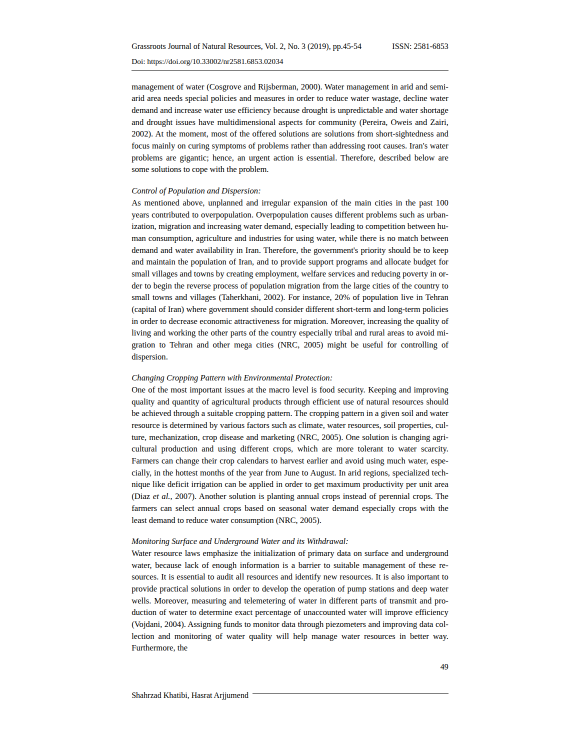Grassroots Journal of Natural Resources, Vol. 2, No. 3 (2019), pp.45-54
ISSN: 2581-6853
Doi: https://doi.org/10.33002/nr2581.6853.02034
management of water (Cosgrove and Rijsberman, 2000). Water management in arid and semi-arid area needs special policies and measures in order to reduce water wastage, decline water demand and increase water use efficiency because drought is unpredictable and water shortage and drought issues have multidimensional aspects for community (Pereira, Oweis and Zairi, 2002). At the moment, most of the offered solutions are solutions from short-sightedness and focus mainly on curing symptoms of problems rather than addressing root causes. Iran's water problems are gigantic; hence, an urgent action is essential. Therefore, described below are some solutions to cope with the problem.
Control of Population and Dispersion:
As mentioned above, unplanned and irregular expansion of the main cities in the past 100 years contributed to overpopulation. Overpopulation causes different problems such as urbanization, migration and increasing water demand, especially leading to competition between human consumption, agriculture and industries for using water, while there is no match between demand and water availability in Iran. Therefore, the government's priority should be to keep and maintain the population of Iran, and to provide support programs and allocate budget for small villages and towns by creating employment, welfare services and reducing poverty in order to begin the reverse process of population migration from the large cities of the country to small towns and villages (Taherkhani, 2002). For instance, 20% of population live in Tehran (capital of Iran) where government should consider different short-term and long-term policies in order to decrease economic attractiveness for migration. Moreover, increasing the quality of living and working the other parts of the country especially tribal and rural areas to avoid migration to Tehran and other mega cities (NRC, 2005) might be useful for controlling of dispersion.
Changing Cropping Pattern with Environmental Protection:
One of the most important issues at the macro level is food security. Keeping and improving quality and quantity of agricultural products through efficient use of natural resources should be achieved through a suitable cropping pattern. The cropping pattern in a given soil and water resource is determined by various factors such as climate, water resources, soil properties, culture, mechanization, crop disease and marketing (NRC, 2005). One solution is changing agricultural production and using different crops, which are more tolerant to water scarcity. Farmers can change their crop calendars to harvest earlier and avoid using much water, especially, in the hottest months of the year from June to August. In arid regions, specialized technique like deficit irrigation can be applied in order to get maximum productivity per unit area (Diaz et al., 2007). Another solution is planting annual crops instead of perennial crops. The farmers can select annual crops based on seasonal water demand especially crops with the least demand to reduce water consumption (NRC, 2005).
Monitoring Surface and Underground Water and its Withdrawal:
Water resource laws emphasize the initialization of primary data on surface and underground water, because lack of enough information is a barrier to suitable management of these resources. It is essential to audit all resources and identify new resources. It is also important to provide practical solutions in order to develop the operation of pump stations and deep water wells. Moreover, measuring and telemetering of water in different parts of transmit and production of water to determine exact percentage of unaccounted water will improve efficiency (Vojdani, 2004). Assigning funds to monitor data through piezometers and improving data collection and monitoring of water quality will help manage water resources in better way. Furthermore, the
49
Shahrzad Khatibi, Hasrat Arjjumend